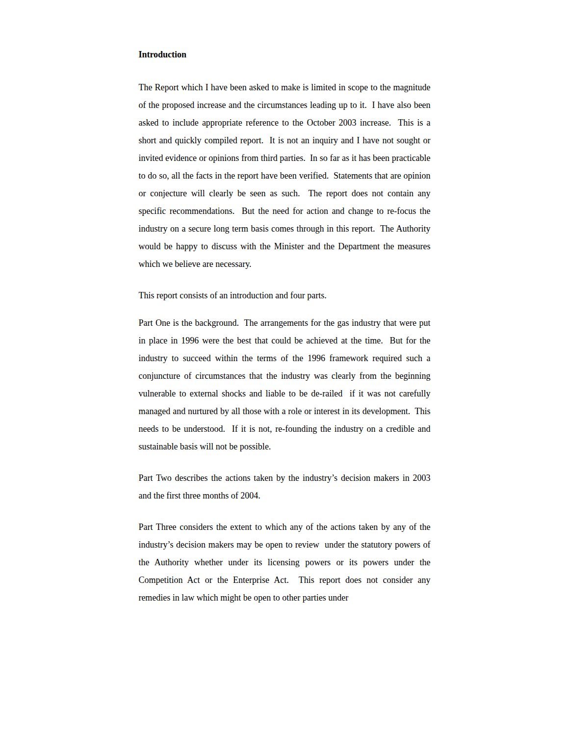Introduction
The Report which I have been asked to make is limited in scope to the magnitude of the proposed increase and the circumstances leading up to it. I have also been asked to include appropriate reference to the October 2003 increase. This is a short and quickly compiled report. It is not an inquiry and I have not sought or invited evidence or opinions from third parties. In so far as it has been practicable to do so, all the facts in the report have been verified. Statements that are opinion or conjecture will clearly be seen as such. The report does not contain any specific recommendations. But the need for action and change to re-focus the industry on a secure long term basis comes through in this report. The Authority would be happy to discuss with the Minister and the Department the measures which we believe are necessary.
This report consists of an introduction and four parts.
Part One is the background. The arrangements for the gas industry that were put in place in 1996 were the best that could be achieved at the time. But for the industry to succeed within the terms of the 1996 framework required such a conjuncture of circumstances that the industry was clearly from the beginning vulnerable to external shocks and liable to be de-railed if it was not carefully managed and nurtured by all those with a role or interest in its development. This needs to be understood. If it is not, re-founding the industry on a credible and sustainable basis will not be possible.
Part Two describes the actions taken by the industry’s decision makers in 2003 and the first three months of 2004.
Part Three considers the extent to which any of the actions taken by any of the industry’s decision makers may be open to review under the statutory powers of the Authority whether under its licensing powers or its powers under the Competition Act or the Enterprise Act. This report does not consider any remedies in law which might be open to other parties under